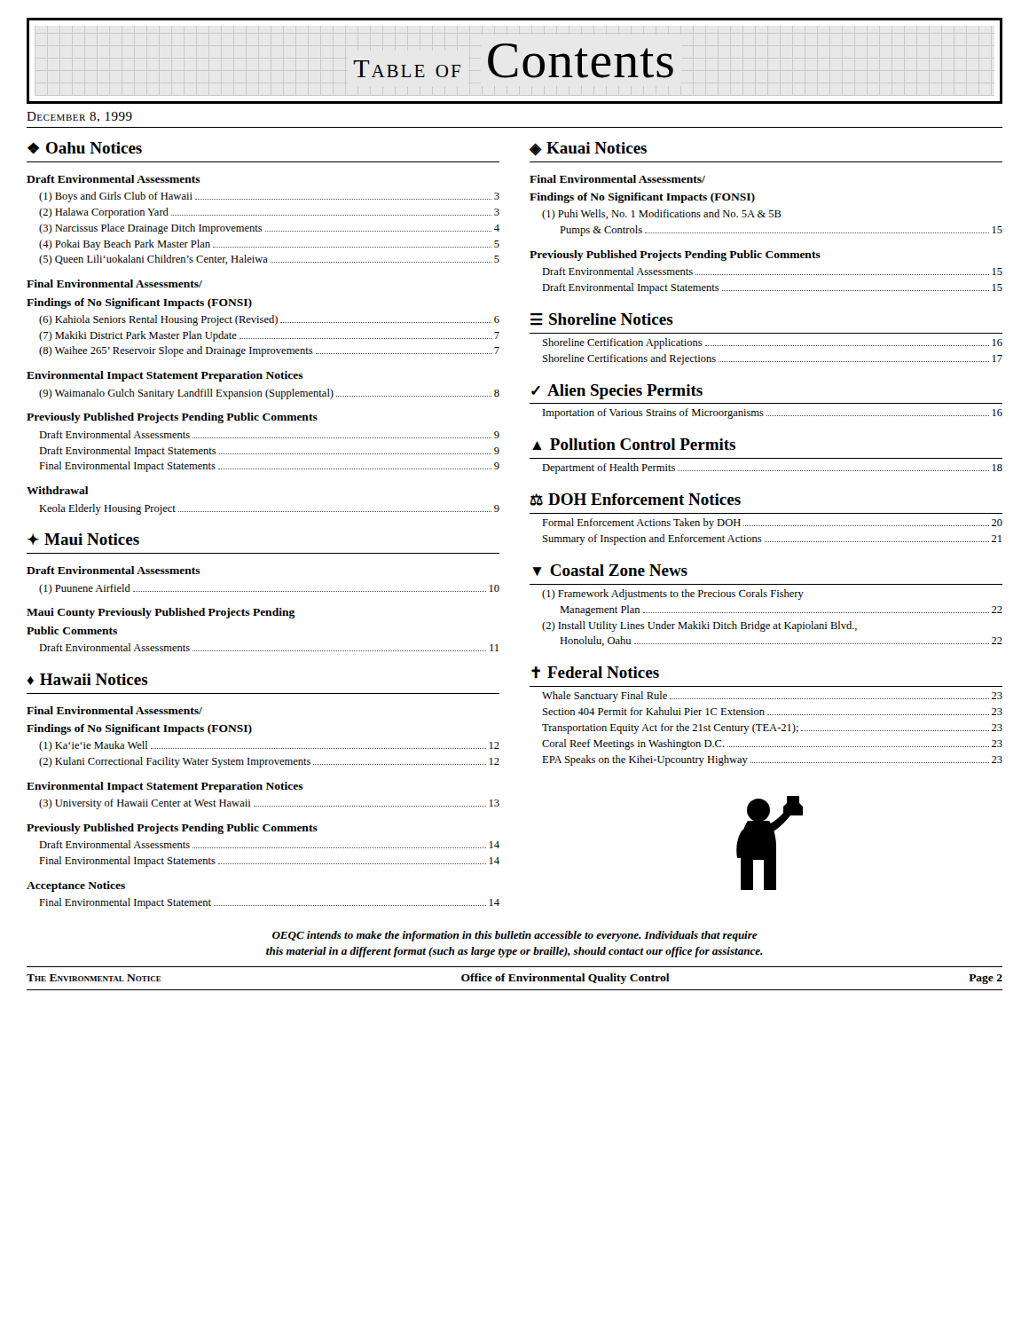Table of Contents
December 8, 1999
❖Oahu Notices
Draft Environmental Assessments
(1) Boys and Girls Club of Hawaii 3
(2) Halawa Corporation Yard 3
(3) Narcissus Place Drainage Ditch Improvements 4
(4) Pokai Bay Beach Park Master Plan 5
(5) Queen Liliʻuokalani Children’s Center, Haleiwa 5
Final Environmental Assessments/
Findings of No Significant Impacts (FONSI)
(6) Kahiola Seniors Rental Housing Project (Revised) 6
(7) Makiki District Park Master Plan Update 7
(8) Waihee 265’ Reservoir Slope and Drainage Improvements 7
Environmental Impact Statement Preparation Notices
(9) Waimanalo Gulch Sanitary Landfill Expansion (Supplemental) 8
Previously Published Projects Pending Public Comments
Draft Environmental Assessments 9
Draft Environmental Impact Statements 9
Final Environmental Impact Statements 9
Withdrawal
Keola Elderly Housing Project 9
✦Maui Notices
Draft Environmental Assessments
(1) Puunene Airfield 10
Maui County Previously Published Projects Pending
Public Comments
Draft Environmental Assessments 11
♦Hawaii Notices
Final Environmental Assessments/
Findings of No Significant Impacts (FONSI)
(1) Kaʻieʻie Mauka Well 12
(2) Kulani Correctional Facility Water System Improvements 12
Environmental Impact Statement Preparation Notices
(3) University of Hawaii Center at West Hawaii 13
Previously Published Projects Pending Public Comments
Draft Environmental Assessments 14
Final Environmental Impact Statements 14
Acceptance Notices
Final Environmental Impact Statement 14
◈Kauai Notices
Final Environmental Assessments/
Findings of No Significant Impacts (FONSI)
(1) Puhi Wells, No. 1 Modifications and No. 5A & 5B
Pumps & Controls 15
Previously Published Projects Pending Public Comments
Draft Environmental Assessments 15
Draft Environmental Impact Statements 15
☰Shoreline Notices
Shoreline Certification Applications 16
Shoreline Certifications and Rejections 17
✓Alien Species Permits
Importation of Various Strains of Microorganisms 16
▲Pollution Control Permits
Department of Health Permits 18
⚖DOH Enforcement Notices
Formal Enforcement Actions Taken by DOH 20
Summary of Inspection and Enforcement Actions 21
▼Coastal Zone News
(1) Framework Adjustments to the Precious Corals Fishery
Management Plan 22
(2) Install Utility Lines Under Makiki Ditch Bridge at Kapiolani Blvd.,
Honolulu, Oahu 22
✝Federal Notices
Whale Sanctuary Final Rule 23
Section 404 Permit for Kahului Pier 1C Extension 23
Transportation Equity Act for the 21st Century (TEA-21); 23
Coral Reef Meetings in Washington D.C. 23
EPA Speaks on the Kihei-Upcountry Highway 23
OEQC intends to make the information in this bulletin accessible to everyone. Individuals that require
this material in a different format (such as large type or braille), should contact our office for assistance.
The Environmental Notice Office of Environmental Quality Control Page 2